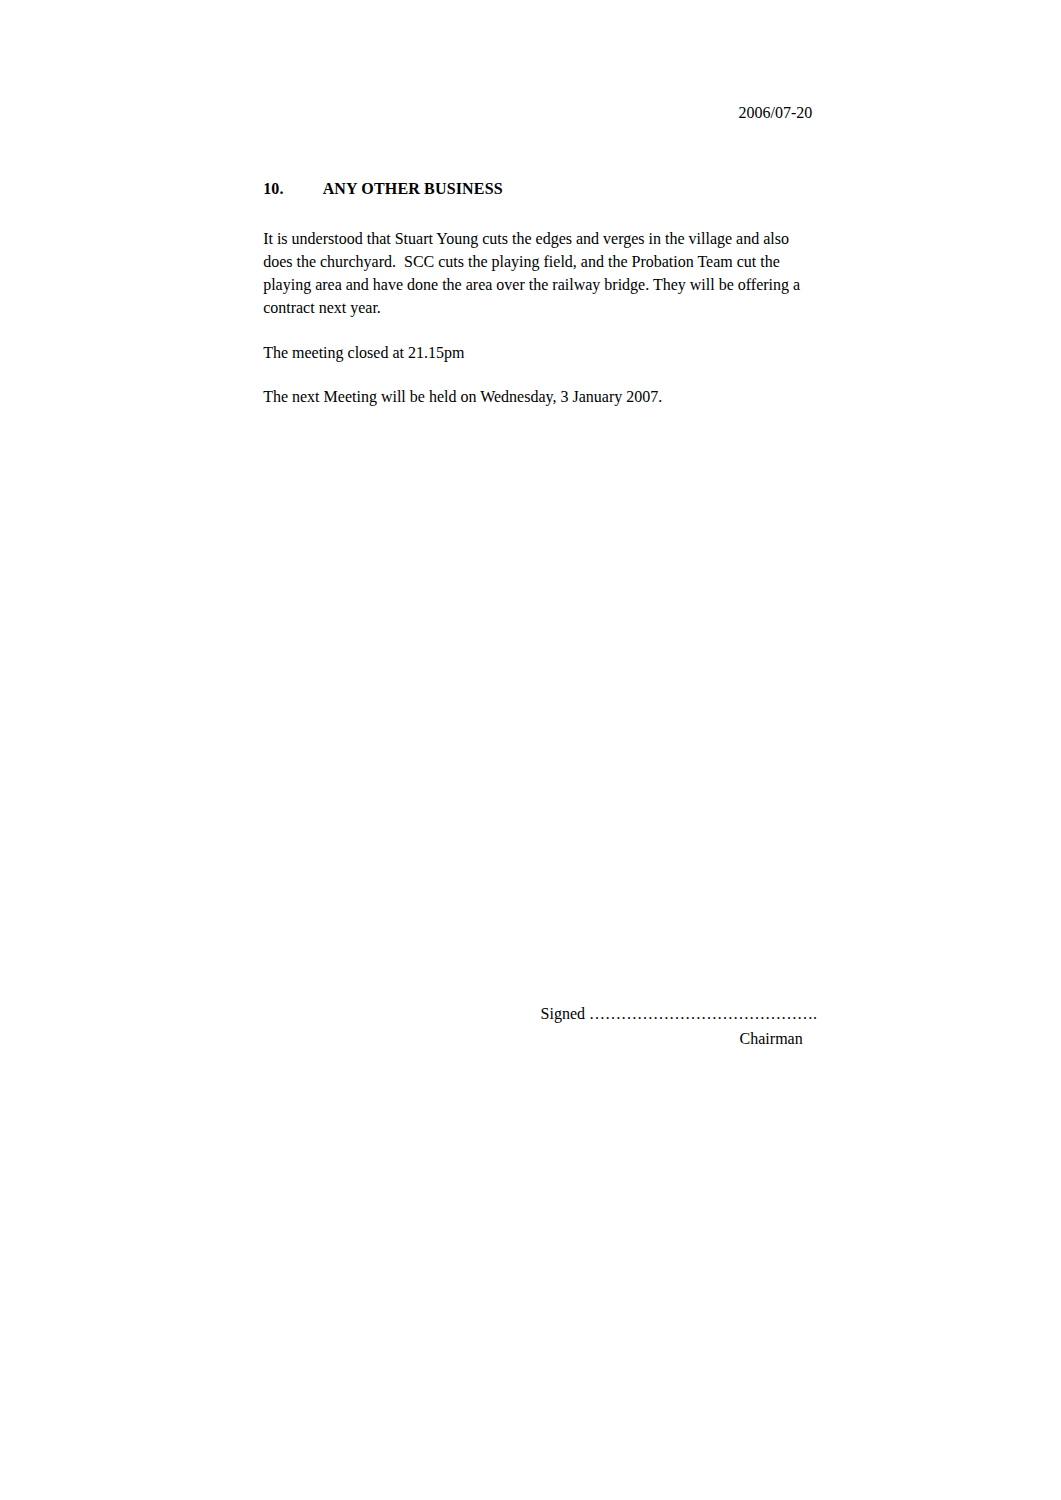2006/07-20
10. ANY OTHER BUSINESS
It is understood that Stuart Young cuts the edges and verges in the village and also does the churchyard. SCC cuts the playing field, and the Probation Team cut the playing area and have done the area over the railway bridge. They will be offering a contract next year.
The meeting closed at 21.15pm
The next Meeting will be held on Wednesday, 3 January 2007.
Signed …………………………………….
Chairman